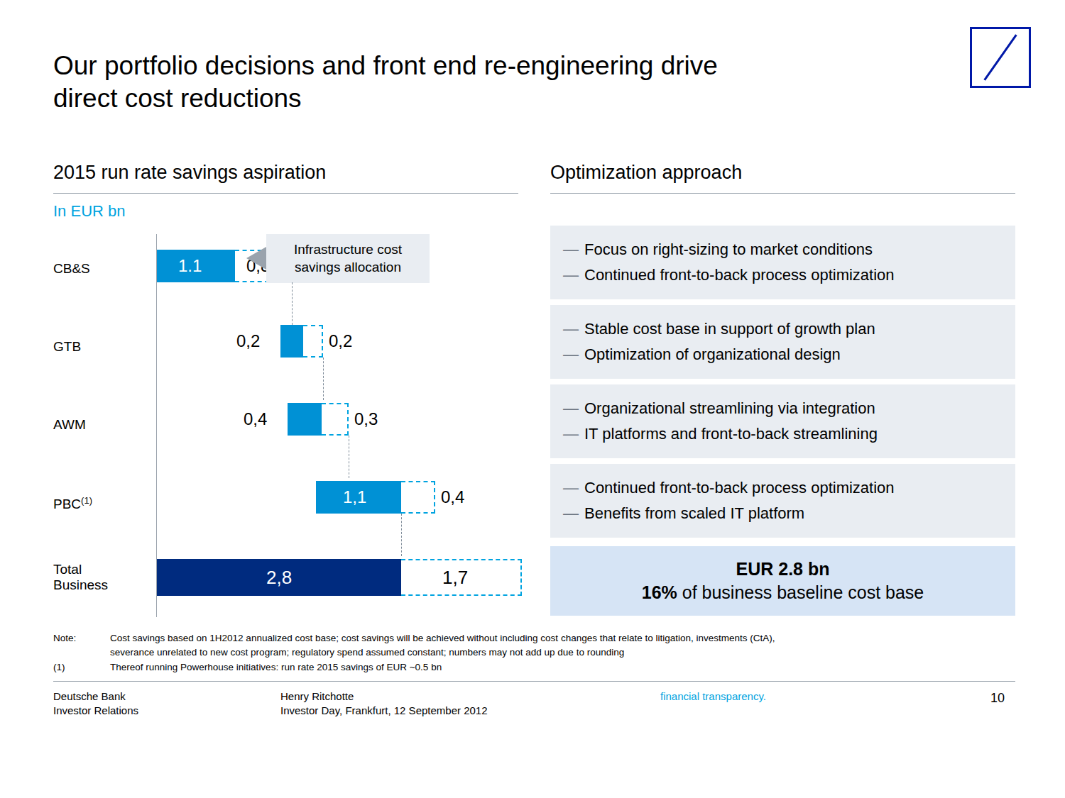Our portfolio decisions and front end re-engineering drive
direct cost reductions
2015 run rate savings aspiration
Optimization approach
In EUR bn
CB&S
1.1
0,8
Infrastructure cost
savings allocation
GTB
0,2
0,2
AWM
0,4
0,3
PBC(1)
1,1
0,4
Total
Business
2,8
1,7
Focus on right-sizing to market conditions
Continued front-to-back process optimization
Stable cost base in support of growth plan
Optimization of organizational design
Organizational streamlining via integration
IT platforms and front-to-back streamlining
Continued front-to-back process optimization
Benefits from scaled IT platform
EUR 2.8 bn
16% of business baseline cost base
| Note: | Cost savings based on 1H2012 annualized cost base; cost savings will be achieved without including cost changes that relate to litigation, investments (CtA), severance unrelated to new cost program; regulatory spend assumed constant; numbers may not add up due to rounding |
| (1) | Thereof running Powerhouse initiatives: run rate 2015 savings of EUR ~0.5 bn |
Deutsche Bank
Investor Relations
Henry Ritchotte
Investor Day, Frankfurt, 12 September 2012
financial transparency.
10